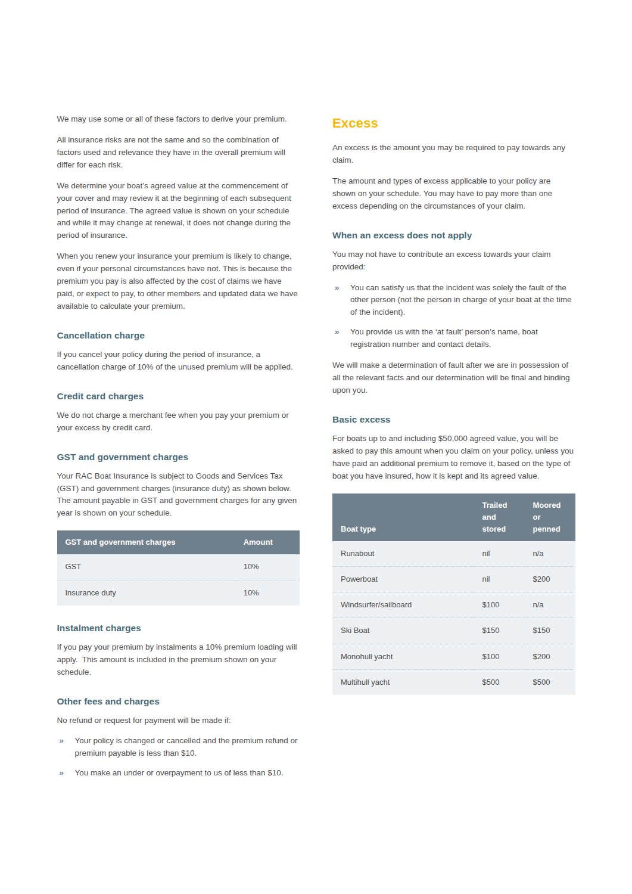We may use some or all of these factors to derive your premium.
All insurance risks are not the same and so the combination of factors used and relevance they have in the overall premium will differ for each risk.
We determine your boat’s agreed value at the commencement of your cover and may review it at the beginning of each subsequent period of insurance. The agreed value is shown on your schedule and while it may change at renewal, it does not change during the period of insurance.
When you renew your insurance your premium is likely to change, even if your personal circumstances have not. This is because the premium you pay is also affected by the cost of claims we have paid, or expect to pay, to other members and updated data we have available to calculate your premium.
Cancellation charge
If you cancel your policy during the period of insurance, a cancellation charge of 10% of the unused premium will be applied.
Credit card charges
We do not charge a merchant fee when you pay your premium or your excess by credit card.
GST and government charges
Your RAC Boat Insurance is subject to Goods and Services Tax (GST) and government charges (insurance duty) as shown below. The amount payable in GST and government charges for any given year is shown on your schedule.
| GST and government charges | Amount |
| --- | --- |
| GST | 10% |
| Insurance duty | 10% |
Instalment charges
If you pay your premium by instalments a 10% premium loading will apply. This amount is included in the premium shown on your schedule.
Other fees and charges
No refund or request for payment will be made if:
Your policy is changed or cancelled and the premium refund or premium payable is less than $10.
You make an under or overpayment to us of less than $10.
Excess
An excess is the amount you may be required to pay towards any claim.
The amount and types of excess applicable to your policy are shown on your schedule. You may have to pay more than one excess depending on the circumstances of your claim.
When an excess does not apply
You may not have to contribute an excess towards your claim provided:
You can satisfy us that the incident was solely the fault of the other person (not the person in charge of your boat at the time of the incident).
You provide us with the ‘at fault’ person’s name, boat registration number and contact details.
We will make a determination of fault after we are in possession of all the relevant facts and our determination will be final and binding upon you.
Basic excess
For boats up to and including $50,000 agreed value, you will be asked to pay this amount when you claim on your policy, unless you have paid an additional premium to remove it, based on the type of boat you have insured, how it is kept and its agreed value.
| Boat type | Trailed and stored | Moored or penned |
| --- | --- | --- |
| Runabout | nil | n/a |
| Powerboat | nil | $200 |
| Windsurfer/sailboard | $100 | n/a |
| Ski Boat | $150 | $150 |
| Monohull yacht | $100 | $200 |
| Multihull yacht | $500 | $500 |